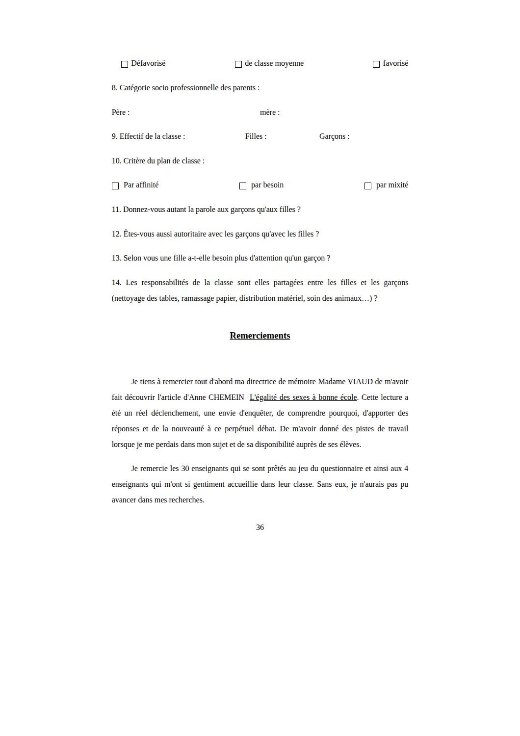Défavorisé de classe moyenne favorisé
8. Catégorie socio professionnelle des parents :
Père :
mère :
9. Effectif de la classe :
Filles :
Garçons :
10. Critère du plan de classe :
Par affinité par besoin par mixité
11. Donnez-vous autant la parole aux garçons qu'aux filles ?
12. Êtes-vous aussi autoritaire avec les garçons qu'avec les filles ?
13. Selon vous une fille a-t-elle besoin plus d'attention qu'un garçon ?
14. Les responsabilités de la classe sont elles partagées entre les filles et les garçons (nettoyage des tables, ramassage papier, distribution matériel, soin des animaux…) ?
Remerciements
Je tiens à remercier tout d'abord ma directrice de mémoire Madame VIAUD de m'avoir fait découvrir l'article d'Anne CHEMEIN L'égalité des sexes à bonne école. Cette lecture a été un réel déclenchement, une envie d'enquêter, de comprendre pourquoi, d'apporter des réponses et de la nouveauté à ce perpétuel débat. De m'avoir donné des pistes de travail lorsque je me perdais dans mon sujet et de sa disponibilité auprès de ses élèves.
Je remercie les 30 enseignants qui se sont prêtés au jeu du questionnaire et ainsi aux 4 enseignants qui m'ont si gentiment accueillie dans leur classe. Sans eux, je n'aurais pas pu avancer dans mes recherches.
36